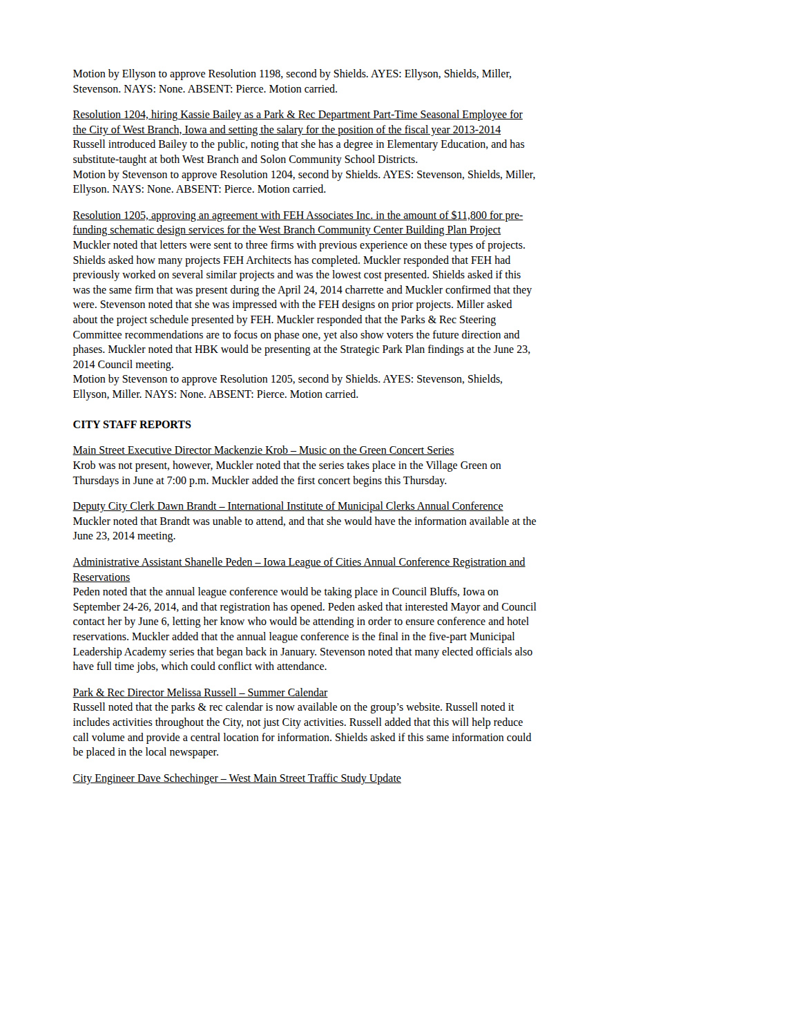Motion by Ellyson to approve Resolution 1198, second by Shields. AYES: Ellyson, Shields, Miller, Stevenson. NAYS: None. ABSENT: Pierce. Motion carried.
Resolution 1204, hiring Kassie Bailey as a Park & Rec Department Part-Time Seasonal Employee for the City of West Branch, Iowa and setting the salary for the position of the fiscal year 2013-2014 Russell introduced Bailey to the public, noting that she has a degree in Elementary Education, and has substitute-taught at both West Branch and Solon Community School Districts.
Motion by Stevenson to approve Resolution 1204, second by Shields. AYES: Stevenson, Shields, Miller, Ellyson. NAYS: None. ABSENT: Pierce. Motion carried.
Resolution 1205, approving an agreement with FEH Associates Inc. in the amount of $11,800 for pre-funding schematic design services for the West Branch Community Center Building Plan Project Muckler noted that letters were sent to three firms with previous experience on these types of projects. Shields asked how many projects FEH Architects has completed. Muckler responded that FEH had previously worked on several similar projects and was the lowest cost presented. Shields asked if this was the same firm that was present during the April 24, 2014 charrette and Muckler confirmed that they were. Stevenson noted that she was impressed with the FEH designs on prior projects. Miller asked about the project schedule presented by FEH. Muckler responded that the Parks & Rec Steering Committee recommendations are to focus on phase one, yet also show voters the future direction and phases. Muckler noted that HBK would be presenting at the Strategic Park Plan findings at the June 23, 2014 Council meeting.
Motion by Stevenson to approve Resolution 1205, second by Shields. AYES: Stevenson, Shields, Ellyson, Miller. NAYS: None. ABSENT: Pierce. Motion carried.
CITY STAFF REPORTS
Main Street Executive Director Mackenzie Krob – Music on the Green Concert Series Krob was not present, however, Muckler noted that the series takes place in the Village Green on Thursdays in June at 7:00 p.m. Muckler added the first concert begins this Thursday.
Deputy City Clerk Dawn Brandt – International Institute of Municipal Clerks Annual Conference Muckler noted that Brandt was unable to attend, and that she would have the information available at the June 23, 2014 meeting.
Administrative Assistant Shanelle Peden – Iowa League of Cities Annual Conference Registration and Reservations Peden noted that the annual league conference would be taking place in Council Bluffs, Iowa on September 24-26, 2014, and that registration has opened. Peden asked that interested Mayor and Council contact her by June 6, letting her know who would be attending in order to ensure conference and hotel reservations. Muckler added that the annual league conference is the final in the five-part Municipal Leadership Academy series that began back in January. Stevenson noted that many elected officials also have full time jobs, which could conflict with attendance.
Park & Rec Director Melissa Russell – Summer Calendar Russell noted that the parks & rec calendar is now available on the group’s website. Russell noted it includes activities throughout the City, not just City activities. Russell added that this will help reduce call volume and provide a central location for information. Shields asked if this same information could be placed in the local newspaper.
City Engineer Dave Schechinger – West Main Street Traffic Study Update